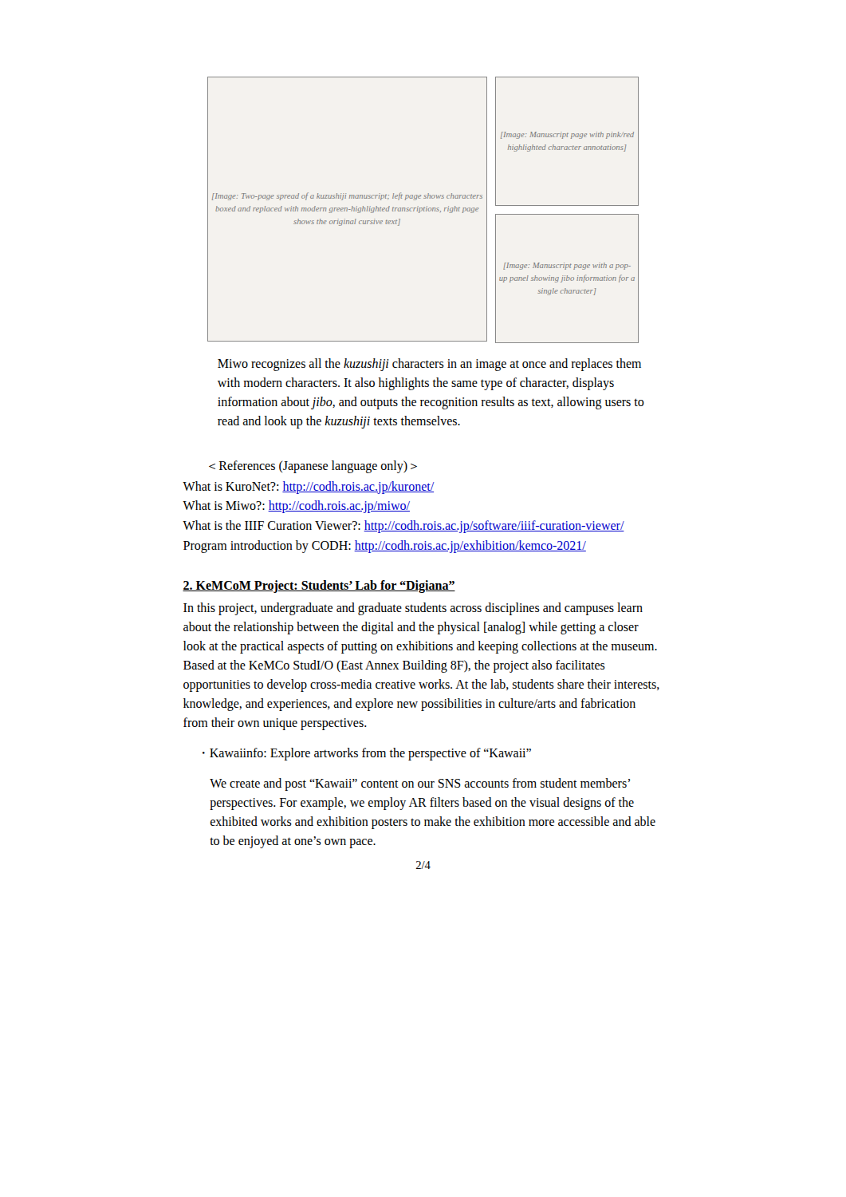[Image: Two-page spread of a kuzushiji manuscript; left page shows characters boxed and replaced with modern green-highlighted transcriptions, right page shows the original cursive text]
[Image: Manuscript page with pink/red highlighted character annotations]
[Image: Manuscript page with a pop-up panel showing jibo information for a single character]
Miwo recognizes all the kuzushiji characters in an image at once and replaces them with modern characters. It also highlights the same type of character, displays information about jibo, and outputs the recognition results as text, allowing users to read and look up the kuzushiji texts themselves.
＜References (Japanese language only)＞
What is KuroNet?: http://codh.rois.ac.jp/kuronet/
What is Miwo?: http://codh.rois.ac.jp/miwo/
What is the IIIF Curation Viewer?: http://codh.rois.ac.jp/software/iiif-curation-viewer/
Program introduction by CODH: http://codh.rois.ac.jp/exhibition/kemco-2021/
2. KeMCoM Project: Students’ Lab for “Digiana”
In this project, undergraduate and graduate students across disciplines and campuses learn about the relationship between the digital and the physical [analog] while getting a closer look at the practical aspects of putting on exhibitions and keeping collections at the museum. Based at the KeMCo StudI/O (East Annex Building 8F), the project also facilitates opportunities to develop cross-media creative works. At the lab, students share their interests, knowledge, and experiences, and explore new possibilities in culture/arts and fabrication from their own unique perspectives.
・Kawaiinfo: Explore artworks from the perspective of “Kawaii”
We create and post “Kawaii” content on our SNS accounts from student members’ perspectives. For example, we employ AR filters based on the visual designs of the exhibited works and exhibition posters to make the exhibition more accessible and able to be enjoyed at one’s own pace.
2/4